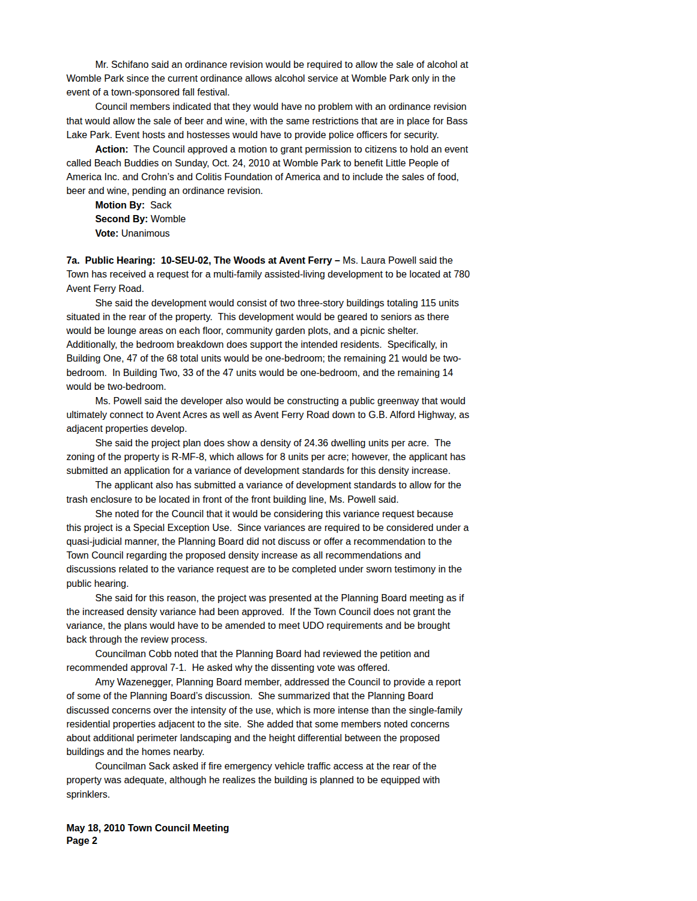Mr. Schifano said an ordinance revision would be required to allow the sale of alcohol at Womble Park since the current ordinance allows alcohol service at Womble Park only in the event of a town-sponsored fall festival.
Council members indicated that they would have no problem with an ordinance revision that would allow the sale of beer and wine, with the same restrictions that are in place for Bass Lake Park. Event hosts and hostesses would have to provide police officers for security.
Action: The Council approved a motion to grant permission to citizens to hold an event called Beach Buddies on Sunday, Oct. 24, 2010 at Womble Park to benefit Little People of America Inc. and Crohn’s and Colitis Foundation of America and to include the sales of food, beer and wine, pending an ordinance revision.
Motion By: Sack
Second By: Womble
Vote: Unanimous
7a. Public Hearing: 10-SEU-02, The Woods at Avent Ferry – Ms. Laura Powell said the Town has received a request for a multi-family assisted-living development to be located at 780 Avent Ferry Road.
She said the development would consist of two three-story buildings totaling 115 units situated in the rear of the property. This development would be geared to seniors as there would be lounge areas on each floor, community garden plots, and a picnic shelter. Additionally, the bedroom breakdown does support the intended residents. Specifically, in Building One, 47 of the 68 total units would be one-bedroom; the remaining 21 would be two-bedroom. In Building Two, 33 of the 47 units would be one-bedroom, and the remaining 14 would be two-bedroom.
Ms. Powell said the developer also would be constructing a public greenway that would ultimately connect to Avent Acres as well as Avent Ferry Road down to G.B. Alford Highway, as adjacent properties develop.
She said the project plan does show a density of 24.36 dwelling units per acre. The zoning of the property is R-MF-8, which allows for 8 units per acre; however, the applicant has submitted an application for a variance of development standards for this density increase.
The applicant also has submitted a variance of development standards to allow for the trash enclosure to be located in front of the front building line, Ms. Powell said.
She noted for the Council that it would be considering this variance request because this project is a Special Exception Use. Since variances are required to be considered under a quasi-judicial manner, the Planning Board did not discuss or offer a recommendation to the Town Council regarding the proposed density increase as all recommendations and discussions related to the variance request are to be completed under sworn testimony in the public hearing.
She said for this reason, the project was presented at the Planning Board meeting as if the increased density variance had been approved. If the Town Council does not grant the variance, the plans would have to be amended to meet UDO requirements and be brought back through the review process.
Councilman Cobb noted that the Planning Board had reviewed the petition and recommended approval 7-1. He asked why the dissenting vote was offered.
Amy Wazenegger, Planning Board member, addressed the Council to provide a report of some of the Planning Board’s discussion. She summarized that the Planning Board discussed concerns over the intensity of the use, which is more intense than the single-family residential properties adjacent to the site. She added that some members noted concerns about additional perimeter landscaping and the height differential between the proposed buildings and the homes nearby.
Councilman Sack asked if fire emergency vehicle traffic access at the rear of the property was adequate, although he realizes the building is planned to be equipped with sprinklers.
May 18, 2010 Town Council Meeting
Page 2